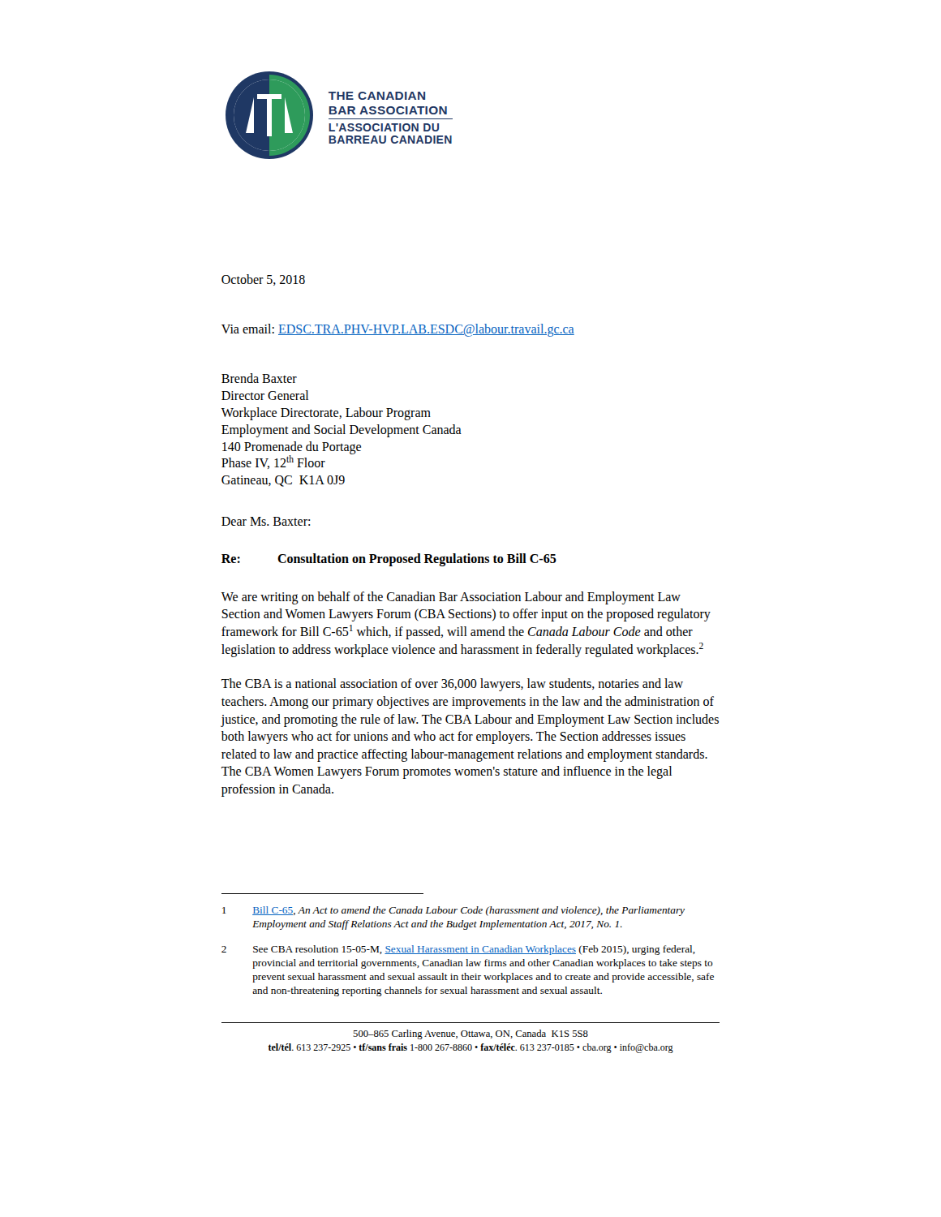CBA logo
THE CANADIAN BAR ASSOCIATION L'ASSOCIATION DU BARREAU CANADIEN
October 5, 2018
Via email: EDSC.TRA.PHV-HVP.LAB.ESDC@labour.travail.gc.ca
Brenda Baxter
Director General
Workplace Directorate, Labour Program
Employment and Social Development Canada
140 Promenade du Portage
Phase IV, 12th Floor
Gatineau, QC K1A 0J9
Dear Ms. Baxter:
Re: Consultation on Proposed Regulations to Bill C-65
We are writing on behalf of the Canadian Bar Association Labour and Employment Law Section and Women Lawyers Forum (CBA Sections) to offer input on the proposed regulatory framework for Bill C-651 which, if passed, will amend the Canada Labour Code and other legislation to address workplace violence and harassment in federally regulated workplaces.2
The CBA is a national association of over 36,000 lawyers, law students, notaries and law teachers. Among our primary objectives are improvements in the law and the administration of justice, and promoting the rule of law. The CBA Labour and Employment Law Section includes both lawyers who act for unions and who act for employers. The Section addresses issues related to law and practice affecting labour-management relations and employment standards. The CBA Women Lawyers Forum promotes women's stature and influence in the legal profession in Canada.
1
Bill C-65, An Act to amend the Canada Labour Code (harassment and violence), the Parliamentary Employment and Staff Relations Act and the Budget Implementation Act, 2017, No. 1.
2
See CBA resolution 15-05-M, Sexual Harassment in Canadian Workplaces (Feb 2015), urging federal, provincial and territorial governments, Canadian law firms and other Canadian workplaces to take steps to prevent sexual harassment and sexual assault in their workplaces and to create and provide accessible, safe and non-threatening reporting channels for sexual harassment and sexual assault.
500–865 Carling Avenue, Ottawa, ON, Canada K1S 5S8
tel/tél. 613 237-2925 • tf/sans frais 1-800 267-8860 • fax/téléc. 613 237-0185 • cba.org • info@cba.org